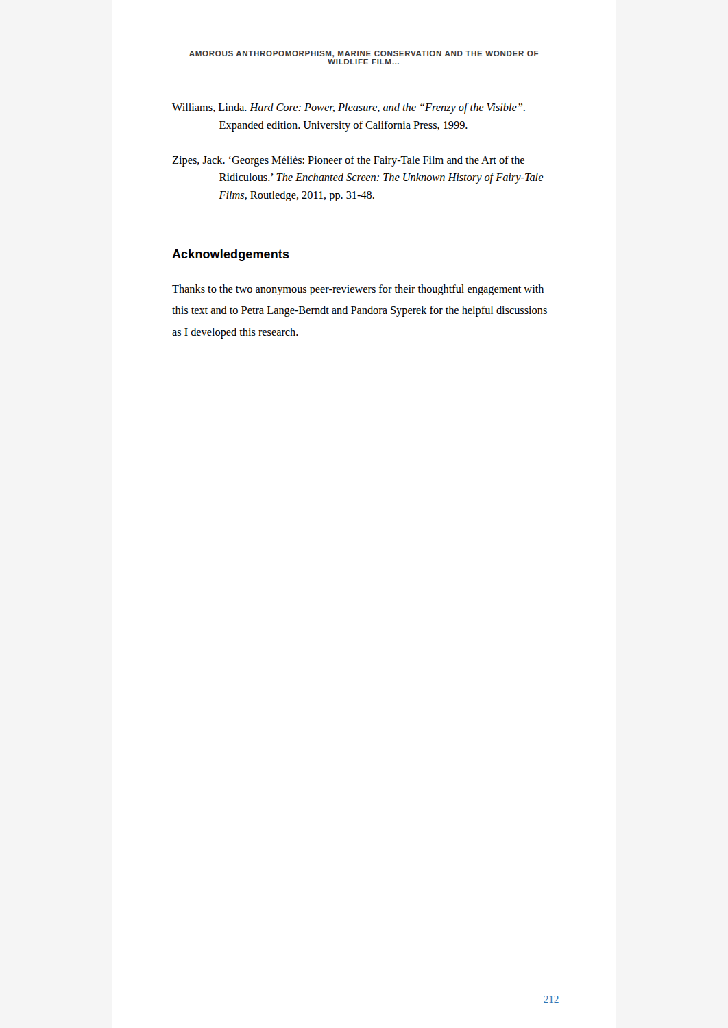Amorous Anthropomorphism, Marine Conservation and the Wonder of Wildlife Film…
Williams, Linda. Hard Core: Power, Pleasure, and the “Frenzy of the Visible”. Expanded edition. University of California Press, 1999.
Zipes, Jack. ‘Georges Méliès: Pioneer of the Fairy-Tale Film and the Art of the Ridiculous.’ The Enchanted Screen: The Unknown History of Fairy-Tale Films, Routledge, 2011, pp. 31-48.
Acknowledgements
Thanks to the two anonymous peer-reviewers for their thoughtful engagement with this text and to Petra Lange-Berndt and Pandora Syperek for the helpful discussions as I developed this research.
212